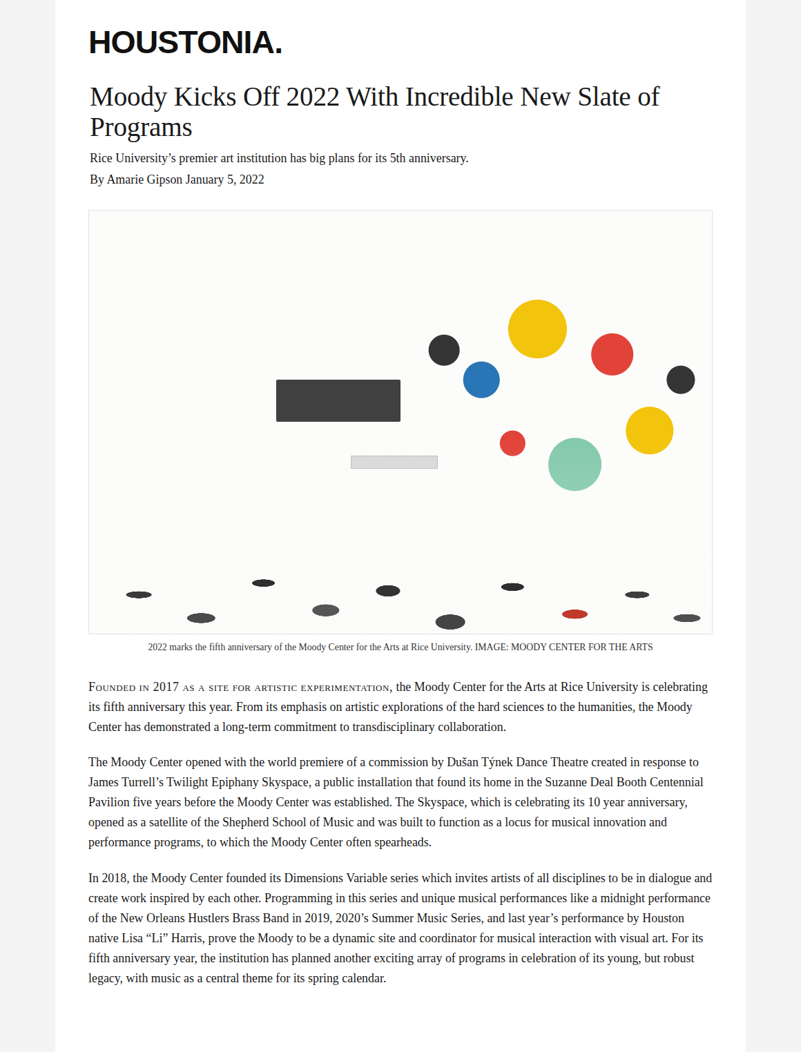HOUSTONIA.
Moody Kicks Off 2022 With Incredible New Slate of Programs
Rice University’s premier art institution has big plans for its 5th anniversary.
By Amarie Gipson January 5, 2022
2022 marks the fifth anniversary of the Moody Center for the Arts at Rice University. IMAGE: MOODY CENTER FOR THE ARTS
Founded in 2017 as a site for artistic experimentation, the Moody Center for the Arts at Rice University is celebrating its fifth anniversary this year. From its emphasis on artistic explorations of the hard sciences to the humanities, the Moody Center has demonstrated a long-term commitment to transdisciplinary collaboration.
The Moody Center opened with the world premiere of a commission by Dušan Týnek Dance Theatre created in response to James Turrell’s Twilight Epiphany Skyspace, a public installation that found its home in the Suzanne Deal Booth Centennial Pavilion five years before the Moody Center was established. The Skyspace, which is celebrating its 10 year anniversary, opened as a satellite of the Shepherd School of Music and was built to function as a locus for musical innovation and performance programs, to which the Moody Center often spearheads.
In 2018, the Moody Center founded its Dimensions Variable series which invites artists of all disciplines to be in dialogue and create work inspired by each other. Programming in this series and unique musical performances like a midnight performance of the New Orleans Hustlers Brass Band in 2019, 2020’s Summer Music Series, and last year’s performance by Houston native Lisa “Li” Harris, prove the Moody to be a dynamic site and coordinator for musical interaction with visual art. For its fifth anniversary year, the institution has planned another exciting array of programs in celebration of its young, but robust legacy, with music as a central theme for its spring calendar.